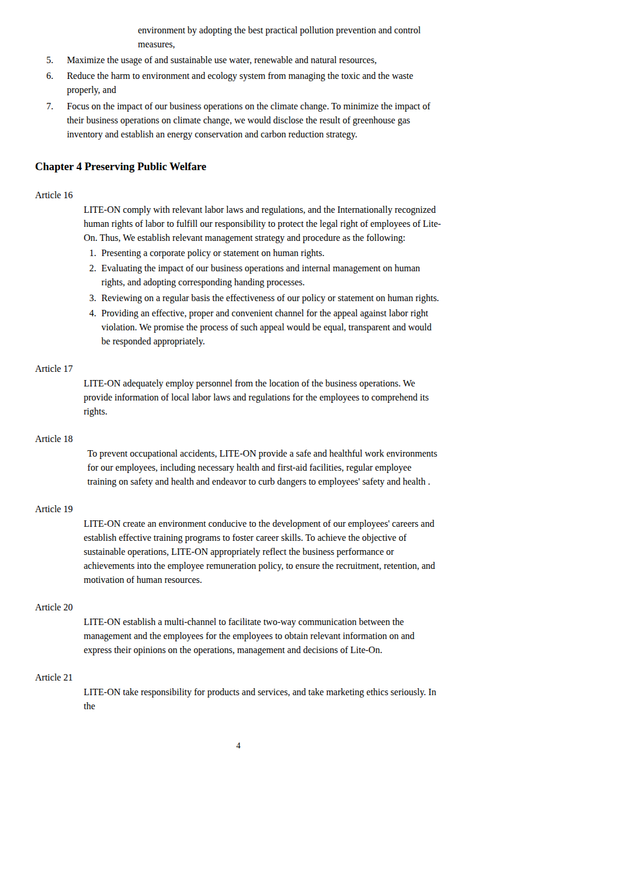environment by adopting the best practical pollution prevention and control measures,
5. Maximize the usage of and sustainable use water, renewable and natural resources,
6. Reduce the harm to environment and ecology system from managing the toxic and the waste properly, and
7. Focus on the impact of our business operations on the climate change. To minimize the impact of their business operations on climate change, we would disclose the result of greenhouse gas inventory and establish an energy conservation and carbon reduction strategy.
Chapter 4 Preserving Public Welfare
Article 16
LITE-ON comply with relevant labor laws and regulations, and the Internationally recognized human rights of labor to fulfill our responsibility to protect the legal right of employees of Lite-On. Thus, We establish relevant management strategy and procedure as the following:
Presenting a corporate policy or statement on human rights.
Evaluating the impact of our business operations and internal management on human rights, and adopting corresponding handing processes.
Reviewing on a regular basis the effectiveness of our policy or statement on human rights.
Providing an effective, proper and convenient channel for the appeal against labor right violation. We promise the process of such appeal would be equal, transparent and would be responded appropriately.
Article 17
LITE-ON adequately employ personnel from the location of the business operations. We provide information of local labor laws and regulations for the employees to comprehend its rights.
Article 18
To prevent occupational accidents, LITE-ON provide a safe and healthful work environments for our employees, including necessary health and first-aid facilities, regular employee training on safety and health and endeavor to curb dangers to employees' safety and health .
Article 19
LITE-ON create an environment conducive to the development of our employees' careers and establish effective training programs to foster career skills. To achieve the objective of sustainable operations, LITE-ON appropriately reflect the business performance or achievements into the employee remuneration policy, to ensure the recruitment, retention, and motivation of human resources.
Article 20
LITE-ON establish a multi-channel to facilitate two-way communication between the management and the employees for the employees to obtain relevant information on and express their opinions on the operations, management and decisions of Lite-On.
Article 21
LITE-ON take responsibility for products and services, and take marketing ethics seriously. In the
4